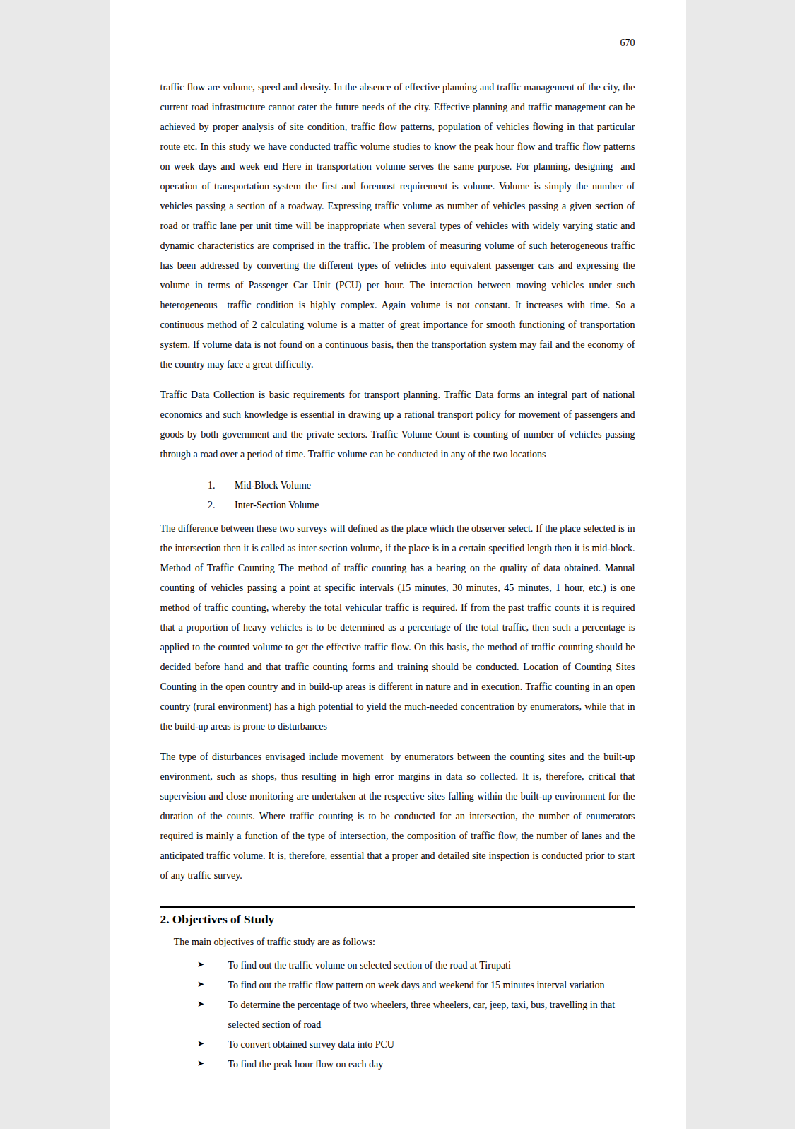670
traffic flow are volume, speed and density. In the absence of effective planning and traffic management of the city, the current road infrastructure cannot cater the future needs of the city. Effective planning and traffic management can be achieved by proper analysis of site condition, traffic flow patterns, population of vehicles flowing in that particular route etc. In this study we have conducted traffic volume studies to know the peak hour flow and traffic flow patterns on week days and week end Here in transportation volume serves the same purpose. For planning, designing and operation of transportation system the first and foremost requirement is volume. Volume is simply the number of vehicles passing a section of a roadway. Expressing traffic volume as number of vehicles passing a given section of road or traffic lane per unit time will be inappropriate when several types of vehicles with widely varying static and dynamic characteristics are comprised in the traffic. The problem of measuring volume of such heterogeneous traffic has been addressed by converting the different types of vehicles into equivalent passenger cars and expressing the volume in terms of Passenger Car Unit (PCU) per hour. The interaction between moving vehicles under such heterogeneous traffic condition is highly complex. Again volume is not constant. It increases with time. So a continuous method of 2 calculating volume is a matter of great importance for smooth functioning of transportation system. If volume data is not found on a continuous basis, then the transportation system may fail and the economy of the country may face a great difficulty.
Traffic Data Collection is basic requirements for transport planning. Traffic Data forms an integral part of national economics and such knowledge is essential in drawing up a rational transport policy for movement of passengers and goods by both government and the private sectors. Traffic Volume Count is counting of number of vehicles passing through a road over a period of time. Traffic volume can be conducted in any of the two locations
Mid-Block Volume
Inter-Section Volume
The difference between these two surveys will defined as the place which the observer select. If the place selected is in the intersection then it is called as inter-section volume, if the place is in a certain specified length then it is mid-block. Method of Traffic Counting The method of traffic counting has a bearing on the quality of data obtained. Manual counting of vehicles passing a point at specific intervals (15 minutes, 30 minutes, 45 minutes, 1 hour, etc.) is one method of traffic counting, whereby the total vehicular traffic is required. If from the past traffic counts it is required that a proportion of heavy vehicles is to be determined as a percentage of the total traffic, then such a percentage is applied to the counted volume to get the effective traffic flow. On this basis, the method of traffic counting should be decided before hand and that traffic counting forms and training should be conducted. Location of Counting Sites Counting in the open country and in build-up areas is different in nature and in execution. Traffic counting in an open country (rural environment) has a high potential to yield the much-needed concentration by enumerators, while that in the build-up areas is prone to disturbances
The type of disturbances envisaged include movement by enumerators between the counting sites and the built-up environment, such as shops, thus resulting in high error margins in data so collected. It is, therefore, critical that supervision and close monitoring are undertaken at the respective sites falling within the built-up environment for the duration of the counts. Where traffic counting is to be conducted for an intersection, the number of enumerators required is mainly a function of the type of intersection, the composition of traffic flow, the number of lanes and the anticipated traffic volume. It is, therefore, essential that a proper and detailed site inspection is conducted prior to start of any traffic survey.
2. Objectives of Study
The main objectives of traffic study are as follows:
To find out the traffic volume on selected section of the road at Tirupati
To find out the traffic flow pattern on week days and weekend for 15 minutes interval variation
To determine the percentage of two wheelers, three wheelers, car, jeep, taxi, bus, travelling in that selected section of road
To convert obtained survey data into PCU
To find the peak hour flow on each day